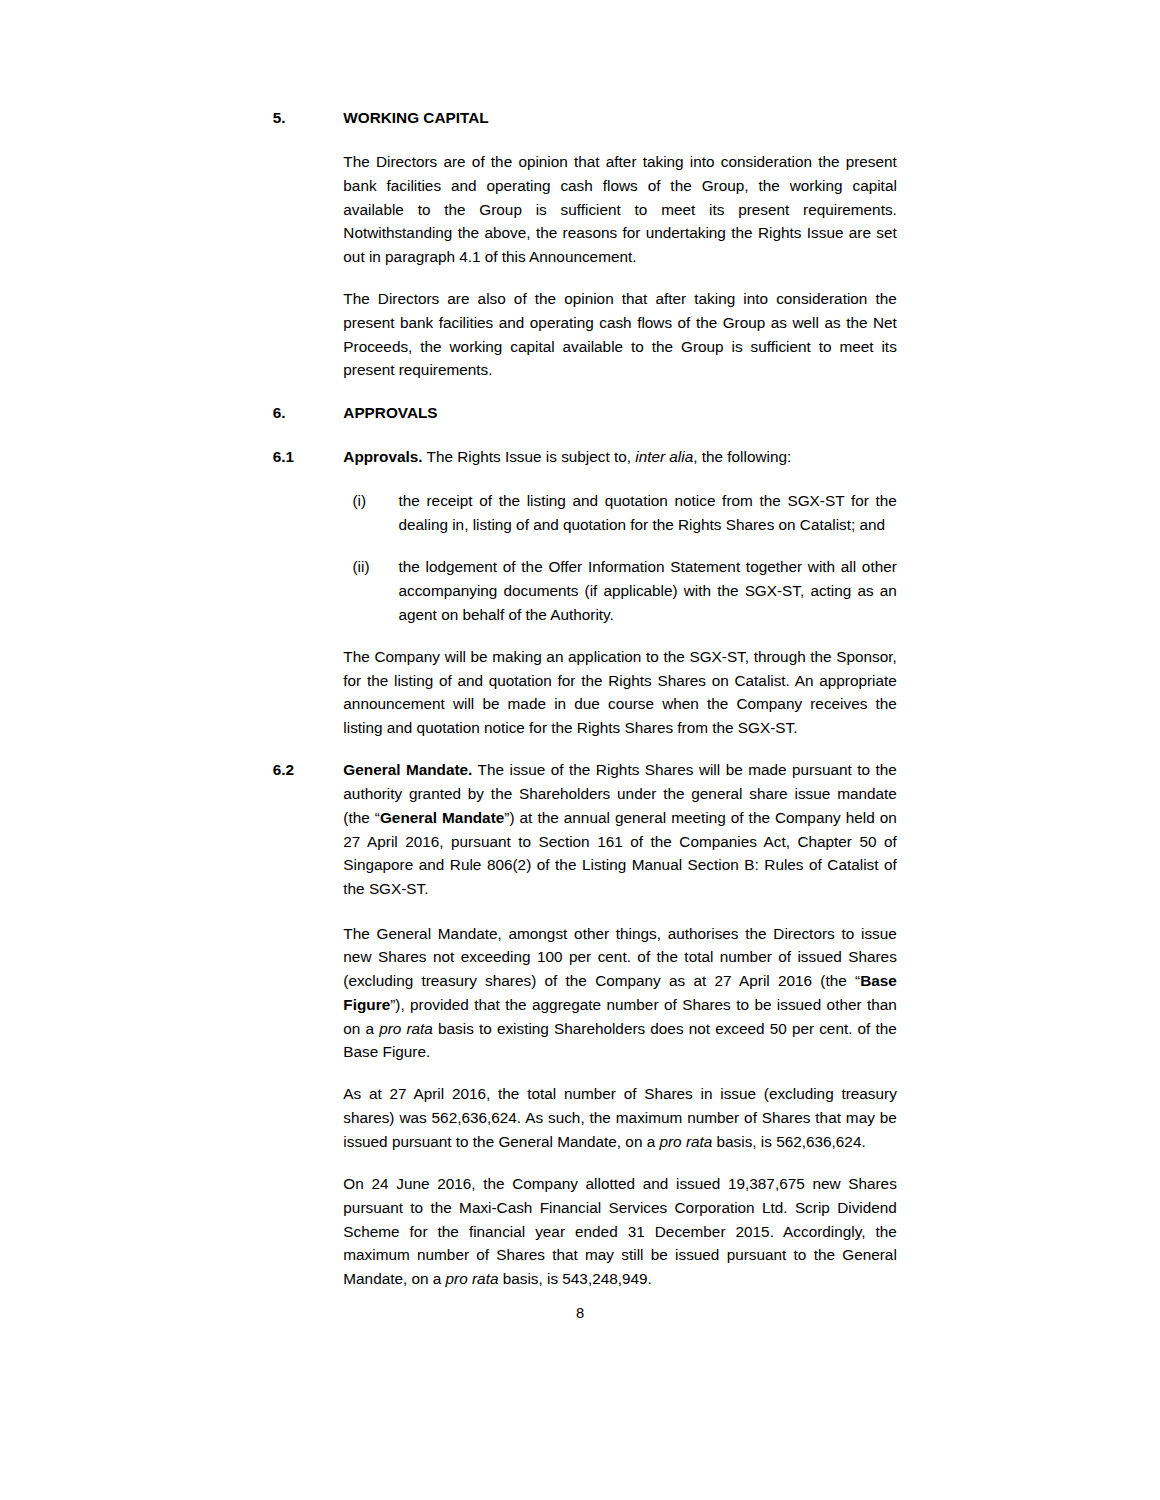5.
Working Capital
The Directors are of the opinion that after taking into consideration the present bank facilities and operating cash flows of the Group, the working capital available to the Group is sufficient to meet its present requirements. Notwithstanding the above, the reasons for undertaking the Rights Issue are set out in paragraph 4.1 of this Announcement.
The Directors are also of the opinion that after taking into consideration the present bank facilities and operating cash flows of the Group as well as the Net Proceeds, the working capital available to the Group is sufficient to meet its present requirements.
6.
Approvals
6.1
Approvals. The Rights Issue is subject to, inter alia, the following:
(i)
the receipt of the listing and quotation notice from the SGX-ST for the dealing in, listing of and quotation for the Rights Shares on Catalist; and
(ii)
the lodgement of the Offer Information Statement together with all other accompanying documents (if applicable) with the SGX-ST, acting as an agent on behalf of the Authority.
The Company will be making an application to the SGX-ST, through the Sponsor, for the listing of and quotation for the Rights Shares on Catalist. An appropriate announcement will be made in due course when the Company receives the listing and quotation notice for the Rights Shares from the SGX-ST.
6.2
General Mandate. The issue of the Rights Shares will be made pursuant to the authority granted by the Shareholders under the general share issue mandate (the “General Mandate”) at the annual general meeting of the Company held on 27 April 2016, pursuant to Section 161 of the Companies Act, Chapter 50 of Singapore and Rule 806(2) of the Listing Manual Section B: Rules of Catalist of the SGX-ST.
The General Mandate, amongst other things, authorises the Directors to issue new Shares not exceeding 100 per cent. of the total number of issued Shares (excluding treasury shares) of the Company as at 27 April 2016 (the “Base Figure”), provided that the aggregate number of Shares to be issued other than on a pro rata basis to existing Shareholders does not exceed 50 per cent. of the Base Figure.
As at 27 April 2016, the total number of Shares in issue (excluding treasury shares) was 562,636,624. As such, the maximum number of Shares that may be issued pursuant to the General Mandate, on a pro rata basis, is 562,636,624.
On 24 June 2016, the Company allotted and issued 19,387,675 new Shares pursuant to the Maxi-Cash Financial Services Corporation Ltd. Scrip Dividend Scheme for the financial year ended 31 December 2015. Accordingly, the maximum number of Shares that may still be issued pursuant to the General Mandate, on a pro rata basis, is 543,248,949.
8